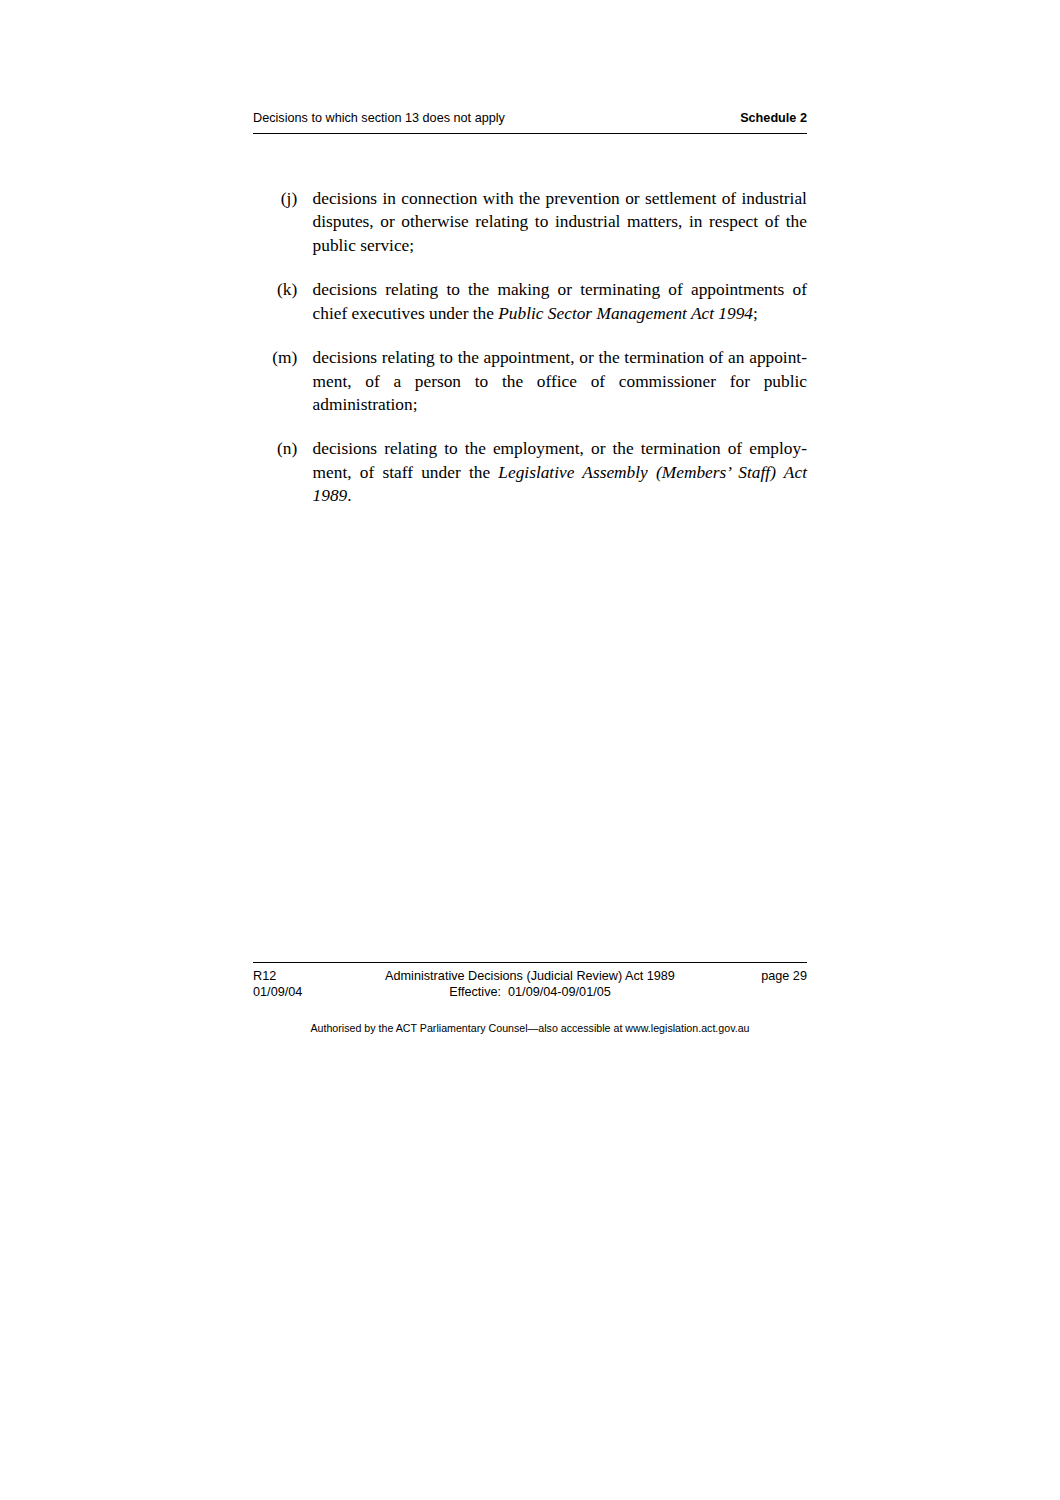Decisions to which section 13 does not apply
Schedule 2
(j) decisions in connection with the prevention or settlement of industrial disputes, or otherwise relating to industrial matters, in respect of the public service;
(k) decisions relating to the making or terminating of appointments of chief executives under the Public Sector Management Act 1994;
(m) decisions relating to the appointment, or the termination of an appointment, of a person to the office of commissioner for public administration;
(n) decisions relating to the employment, or the termination of employment, of staff under the Legislative Assembly (Members’ Staff) Act 1989.
R12
01/09/04
Administrative Decisions (Judicial Review) Act 1989
Effective: 01/09/04-09/01/05
page 29
Authorised by the ACT Parliamentary Counsel—also accessible at www.legislation.act.gov.au